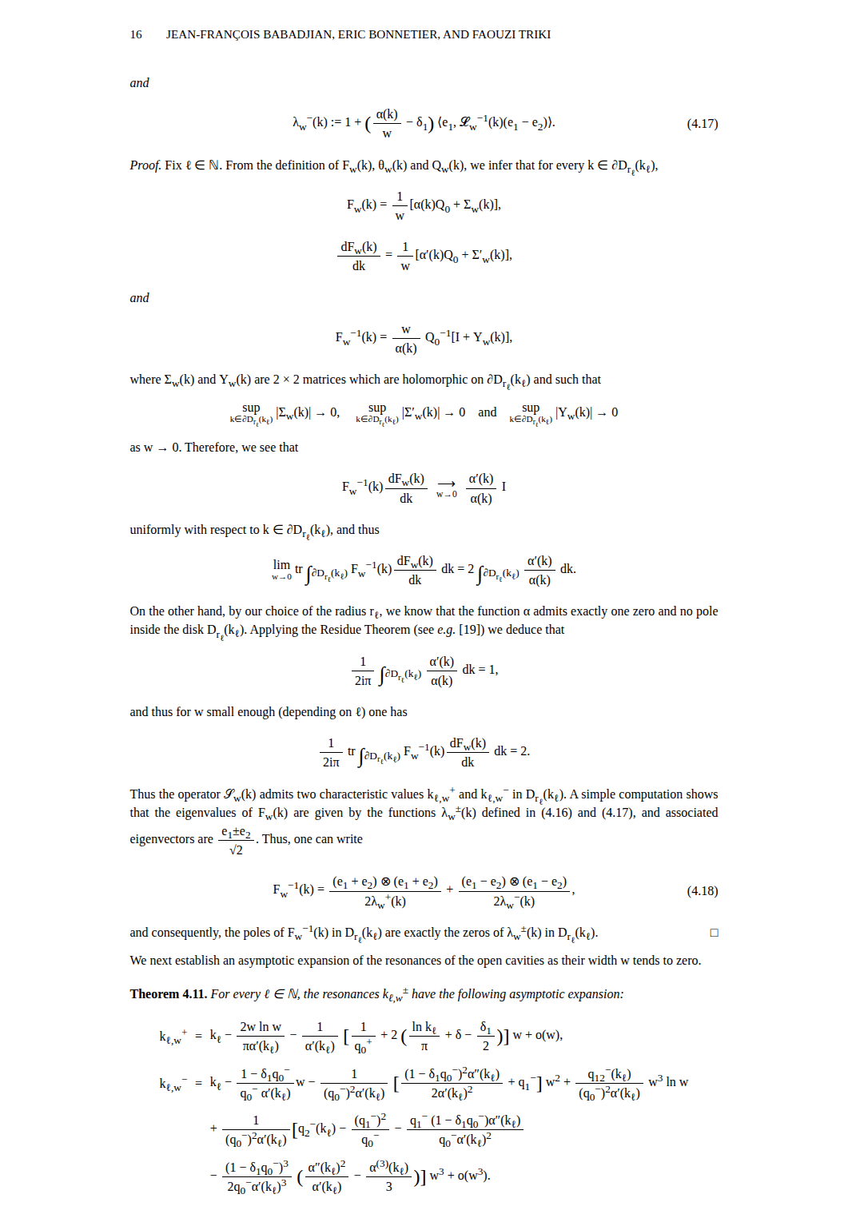16 JEAN-FRANÇOIS BABADJIAN, ERIC BONNETIER, AND FAOUZI TRIKI
and
λw−(k) := 1 + (α(k) w − δ1) ⟨e1, 𝓛w−1(k)(e1 − e2)⟩.
(4.17)
Proof. Fix ℓ ∈ ℕ. From the definition of Fw(k), θw(k) and Qw(k), we infer that for every k ∈ ∂Drℓ(kℓ),
Fw(k) = 1 w[α(k)Q0 + Σw(k)],
dFw(k) dk = 1 w[α′(k)Q0 + Σ′w(k)],
and
Fw−1(k) = wα(k) Q0−1[I + Υw(k)],
where Σw(k) and Υw(k) are 2 × 2 matrices which are holomorphic on ∂Drℓ(kℓ) and such that
sup k∈∂Drℓ(kℓ) |Σw(k)| → 0, sup k∈∂Drℓ(kℓ) |Σ′w(k)| → 0 and sup k∈∂Drℓ(kℓ) |Υw(k)| → 0
as w → 0. Therefore, we see that
Fw−1(k)dFw(k) dk ⟶w→0 α′(k) α(k) I
uniformly with respect to k ∈ ∂Drℓ(kℓ), and thus
lim w→0 tr ∫∂Drℓ(kℓ) Fw−1(k)dFw(k) dk dk = 2 ∫∂Drℓ(kℓ) α′(k) α(k) dk.
On the other hand, by our choice of the radius rℓ, we know that the function α admits exactly one zero and no pole inside the disk Drℓ(kℓ). Applying the Residue Theorem (see e.g. [19]) we deduce that
12iπ ∫∂Drℓ(kℓ) α′(k) α(k) dk = 1,
and thus for w small enough (depending on ℓ) one has
12iπ tr ∫∂Drℓ(kℓ) Fw−1(k)dFw(k) dk dk = 2.
Thus the operator 𝒮w(k) admits two characteristic values kℓ,w+ and kℓ,w− in Drℓ(kℓ). A simple computation shows that the eigenvalues of Fw(k) are given by the functions λw±(k) defined in (4.16) and (4.17), and associated eigenvectors are e1±e2√2. Thus, one can write
Fw−1(k) = (e1 + e2) ⊗ (e1 + e2) 2λw+(k) + (e1 − e2) ⊗ (e1 − e2) 2λw−(k),
(4.18)
and consequently, the poles of Fw−1(k) in Drℓ(kℓ) are exactly the zeros of λw±(k) in Drℓ(kℓ). □
We next establish an asymptotic expansion of the resonances of the open cavities as their width w tends to zero.
Theorem 4.11. For every ℓ ∈ ℕ, the resonances kℓ,w± have the following asymptotic expansion:
| k ℓ,w + | = | k ℓ − 2w ln w πα′(k ℓ ) − 1 α′(k ℓ ) [ 1 q 0 + + 2 ( ln k ℓ π + δ − δ 1 2 ) ] w + o(w), |
| k ℓ,w − | = | k ℓ − 1 − δ 1 q 0 − q 0 − α′(k ℓ ) w − 1 (q 0 − ) 2 α′(k ℓ ) [ (1 − δ 1 q 0 − ) 2 α″(k ℓ ) 2α′(k ℓ ) 2 + q 1 − ] w 2 + q 12 − (k ℓ ) (q 0 − ) 2 α′(k ℓ ) w 3 ln w |
| | | + 1 (q 0 − ) 2 α′(k ℓ ) [ q 2 − (k ℓ ) − (q 1 − ) 2 q 0 − − q 1 − (1 − δ 1 q 0 − )α″(k ℓ ) q 0 − α′(k ℓ ) 2 |
| | | − (1 − δ 1 q 0 − ) 3 2q 0 − α′(k ℓ ) 3 ( α″(k ℓ ) 2 α′(k ℓ ) − α (3) (k ℓ ) 3 ) ] w 3 + o(w 3 ). |